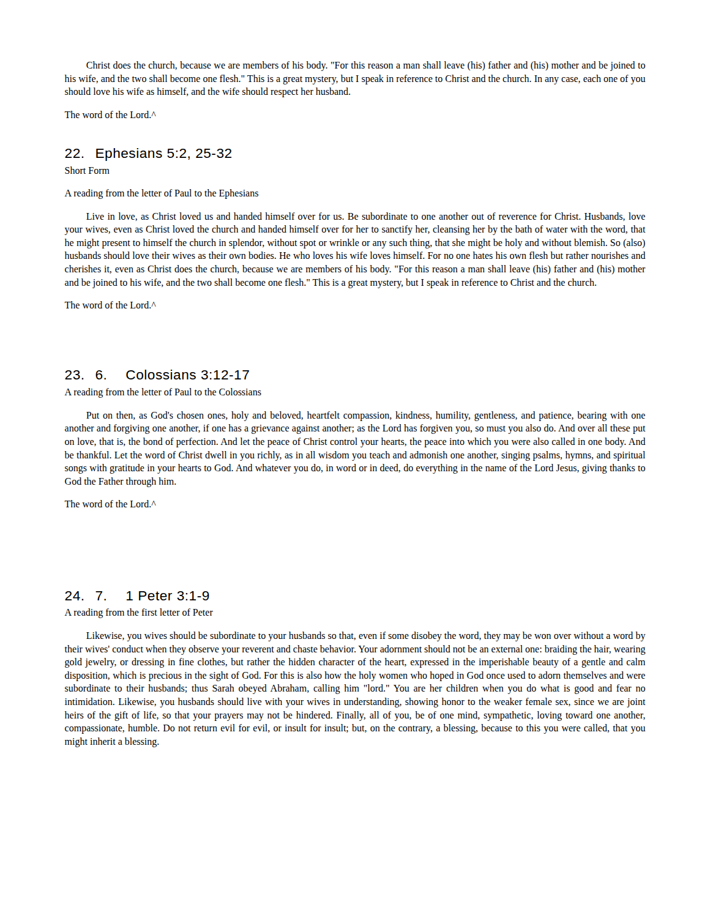Christ does the church, because we are members of his body. "For this reason a man shall leave (his) father and (his) mother and be joined to his wife, and the two shall become one flesh." This is a great mystery, but I speak in reference to Christ and the church. In any case, each one of you should love his wife as himself, and the wife should respect her husband.
The word of the Lord.^
22. Ephesians 5:2, 25-32
Short Form
A reading from the letter of Paul to the Ephesians
Live in love, as Christ loved us and handed himself over for us. Be subordinate to one another out of reverence for Christ. Husbands, love your wives, even as Christ loved the church and handed himself over for her to sanctify her, cleansing her by the bath of water with the word, that he might present to himself the church in splendor, without spot or wrinkle or any such thing, that she might be holy and without blemish. So (also) husbands should love their wives as their own bodies. He who loves his wife loves himself. For no one hates his own flesh but rather nourishes and cherishes it, even as Christ does the church, because we are members of his body. "For this reason a man shall leave (his) father and (his) mother and be joined to his wife, and the two shall become one flesh." This is a great mystery, but I speak in reference to Christ and the church.
The word of the Lord.^
23. 6. Colossians 3:12-17
A reading from the letter of Paul to the Colossians
Put on then, as God's chosen ones, holy and beloved, heartfelt compassion, kindness, humility, gentleness, and patience, bearing with one another and forgiving one another, if one has a grievance against another; as the Lord has forgiven you, so must you also do. And over all these put on love, that is, the bond of perfection. And let the peace of Christ control your hearts, the peace into which you were also called in one body. And be thankful. Let the word of Christ dwell in you richly, as in all wisdom you teach and admonish one another, singing psalms, hymns, and spiritual songs with gratitude in your hearts to God. And whatever you do, in word or in deed, do everything in the name of the Lord Jesus, giving thanks to God the Father through him.
The word of the Lord.^
24. 7. 1 Peter 3:1-9
A reading from the first letter of Peter
Likewise, you wives should be subordinate to your husbands so that, even if some disobey the word, they may be won over without a word by their wives' conduct when they observe your reverent and chaste behavior. Your adornment should not be an external one: braiding the hair, wearing gold jewelry, or dressing in fine clothes, but rather the hidden character of the heart, expressed in the imperishable beauty of a gentle and calm disposition, which is precious in the sight of God. For this is also how the holy women who hoped in God once used to adorn themselves and were subordinate to their husbands; thus Sarah obeyed Abraham, calling him "lord." You are her children when you do what is good and fear no intimidation. Likewise, you husbands should live with your wives in understanding, showing honor to the weaker female sex, since we are joint heirs of the gift of life, so that your prayers may not be hindered. Finally, all of you, be of one mind, sympathetic, loving toward one another, compassionate, humble. Do not return evil for evil, or insult for insult; but, on the contrary, a blessing, because to this you were called, that you might inherit a blessing.